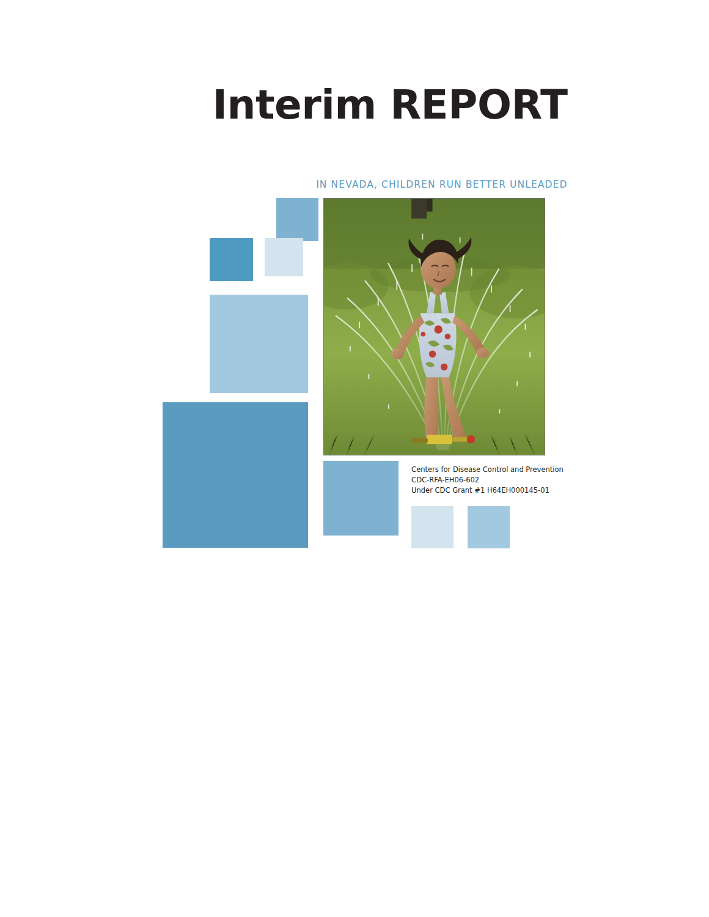Interim REPORT
In Nevada, Children Run Better Unleaded
Centers for Disease Control and Prevention
CDC-RFA-EH06-602
Under CDC Grant #1 H64EH000145-01